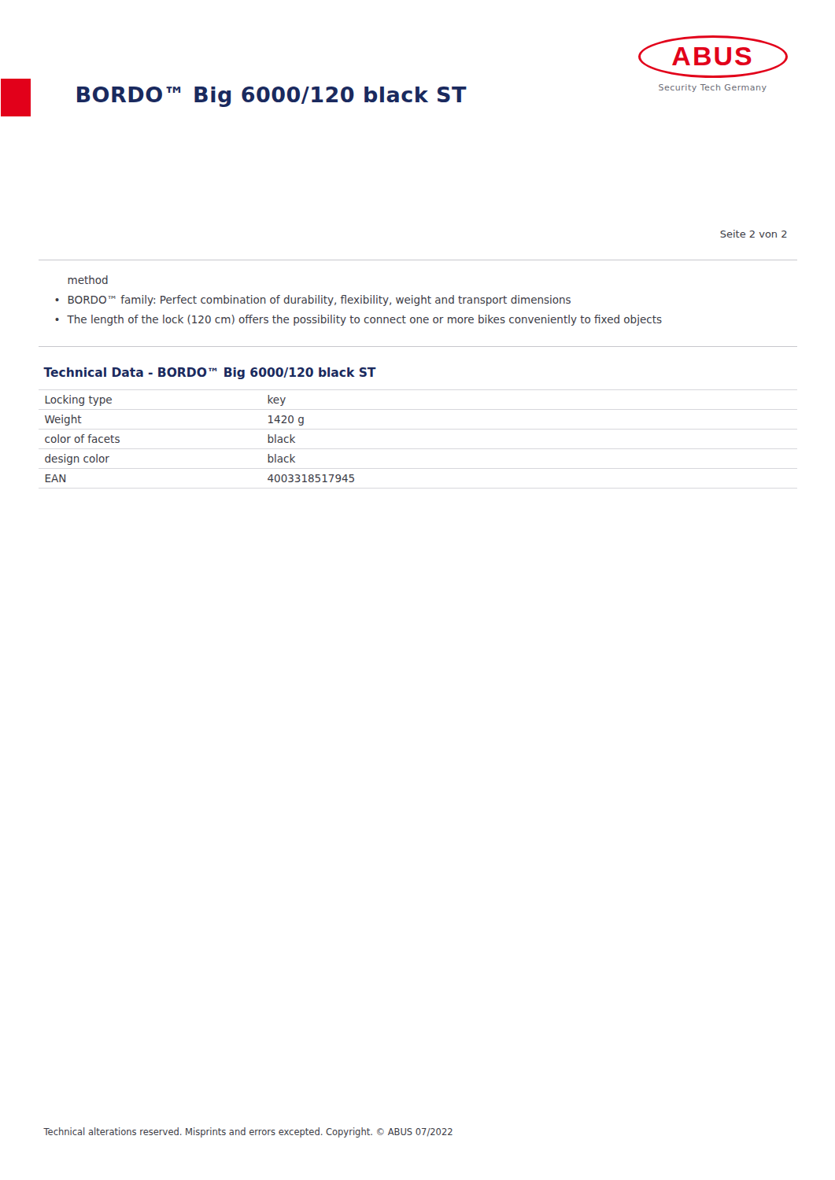BORDO™ Big 6000/120 black ST
ABUS
Security Tech Germany
Seite 2 von 2
method
BORDO™ family: Perfect combination of durability, flexibility, weight and transport dimensions
The length of the lock (120 cm) offers the possibility to connect one or more bikes conveniently to fixed objects
Technical Data - BORDO™ Big 6000/120 black ST
| Locking type | key |
| Weight | 1420 g |
| color of facets | black |
| design color | black |
| EAN | 4003318517945 |
Technical alterations reserved. Misprints and errors excepted. Copyright. © ABUS 07/2022